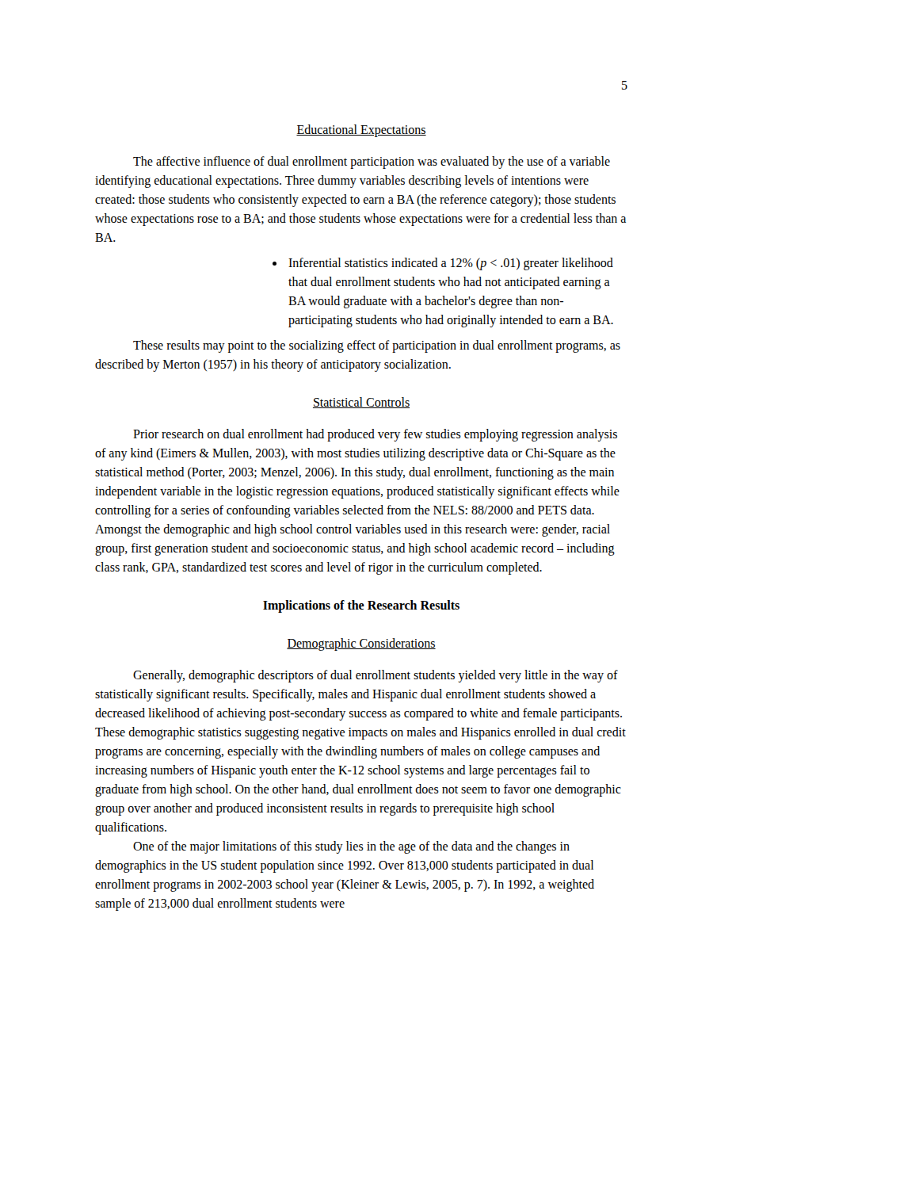5
Educational Expectations
The affective influence of dual enrollment participation was evaluated by the use of a variable identifying educational expectations. Three dummy variables describing levels of intentions were created: those students who consistently expected to earn a BA (the reference category); those students whose expectations rose to a BA; and those students whose expectations were for a credential less than a BA.
Inferential statistics indicated a 12% (p < .01) greater likelihood that dual enrollment students who had not anticipated earning a BA would graduate with a bachelor's degree than non-participating students who had originally intended to earn a BA.
These results may point to the socializing effect of participation in dual enrollment programs, as described by Merton (1957) in his theory of anticipatory socialization.
Statistical Controls
Prior research on dual enrollment had produced very few studies employing regression analysis of any kind (Eimers & Mullen, 2003), with most studies utilizing descriptive data or Chi-Square as the statistical method (Porter, 2003; Menzel, 2006). In this study, dual enrollment, functioning as the main independent variable in the logistic regression equations, produced statistically significant effects while controlling for a series of confounding variables selected from the NELS: 88/2000 and PETS data. Amongst the demographic and high school control variables used in this research were: gender, racial group, first generation student and socioeconomic status, and high school academic record – including class rank, GPA, standardized test scores and level of rigor in the curriculum completed.
Implications of the Research Results
Demographic Considerations
Generally, demographic descriptors of dual enrollment students yielded very little in the way of statistically significant results. Specifically, males and Hispanic dual enrollment students showed a decreased likelihood of achieving post-secondary success as compared to white and female participants. These demographic statistics suggesting negative impacts on males and Hispanics enrolled in dual credit programs are concerning, especially with the dwindling numbers of males on college campuses and increasing numbers of Hispanic youth enter the K-12 school systems and large percentages fail to graduate from high school. On the other hand, dual enrollment does not seem to favor one demographic group over another and produced inconsistent results in regards to prerequisite high school qualifications.
One of the major limitations of this study lies in the age of the data and the changes in demographics in the US student population since 1992. Over 813,000 students participated in dual enrollment programs in 2002-2003 school year (Kleiner & Lewis, 2005, p. 7). In 1992, a weighted sample of 213,000 dual enrollment students were